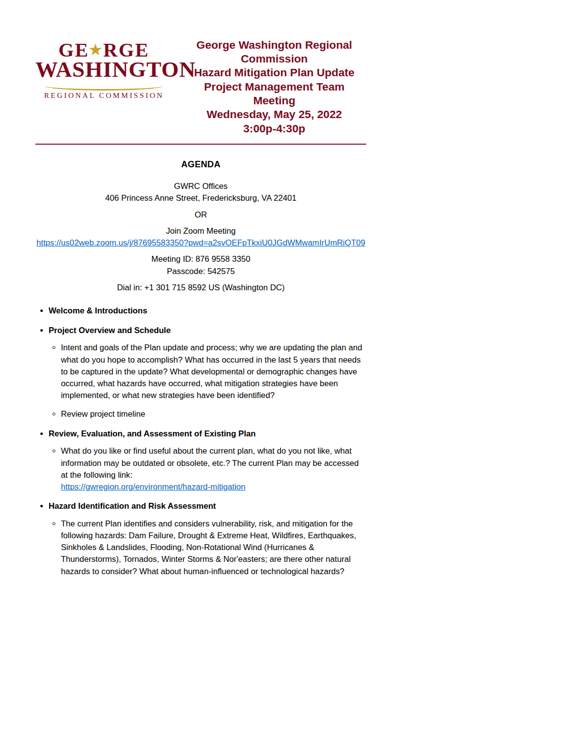GE★RGE WASHINGTON REGIONAL COMMISSION
George Washington Regional Commission
Hazard Mitigation Plan Update
Project Management Team Meeting
Wednesday, May 25, 2022
3:00p-4:30p
AGENDA
GWRC Offices
406 Princess Anne Street, Fredericksburg, VA 22401
OR
Join Zoom Meeting
https://us02web.zoom.us/j/87695583350?pwd=a2svOEFpTkxiU0JGdWMwamIrUmRiQT09
Meeting ID: 876 9558 3350
Passcode: 542575
Dial in: +1 301 715 8592 US (Washington DC)
Welcome & Introductions
Project Overview and Schedule
Intent and goals of the Plan update and process; why we are updating the plan and what do you hope to accomplish? What has occurred in the last 5 years that needs to be captured in the update? What developmental or demographic changes have occurred, what hazards have occurred, what mitigation strategies have been implemented, or what new strategies have been identified?
Review project timeline
Review, Evaluation, and Assessment of Existing Plan
What do you like or find useful about the current plan, what do you not like, what information may be outdated or obsolete, etc.? The current Plan may be accessed at the following link:
https://gwregion.org/environment/hazard-mitigation
Hazard Identification and Risk Assessment
The current Plan identifies and considers vulnerability, risk, and mitigation for the following hazards: Dam Failure, Drought & Extreme Heat, Wildfires, Earthquakes, Sinkholes & Landslides, Flooding, Non-Rotational Wind (Hurricanes & Thunderstorms), Tornados, Winter Storms & Nor'easters; are there other natural hazards to consider? What about human-influenced or technological hazards?